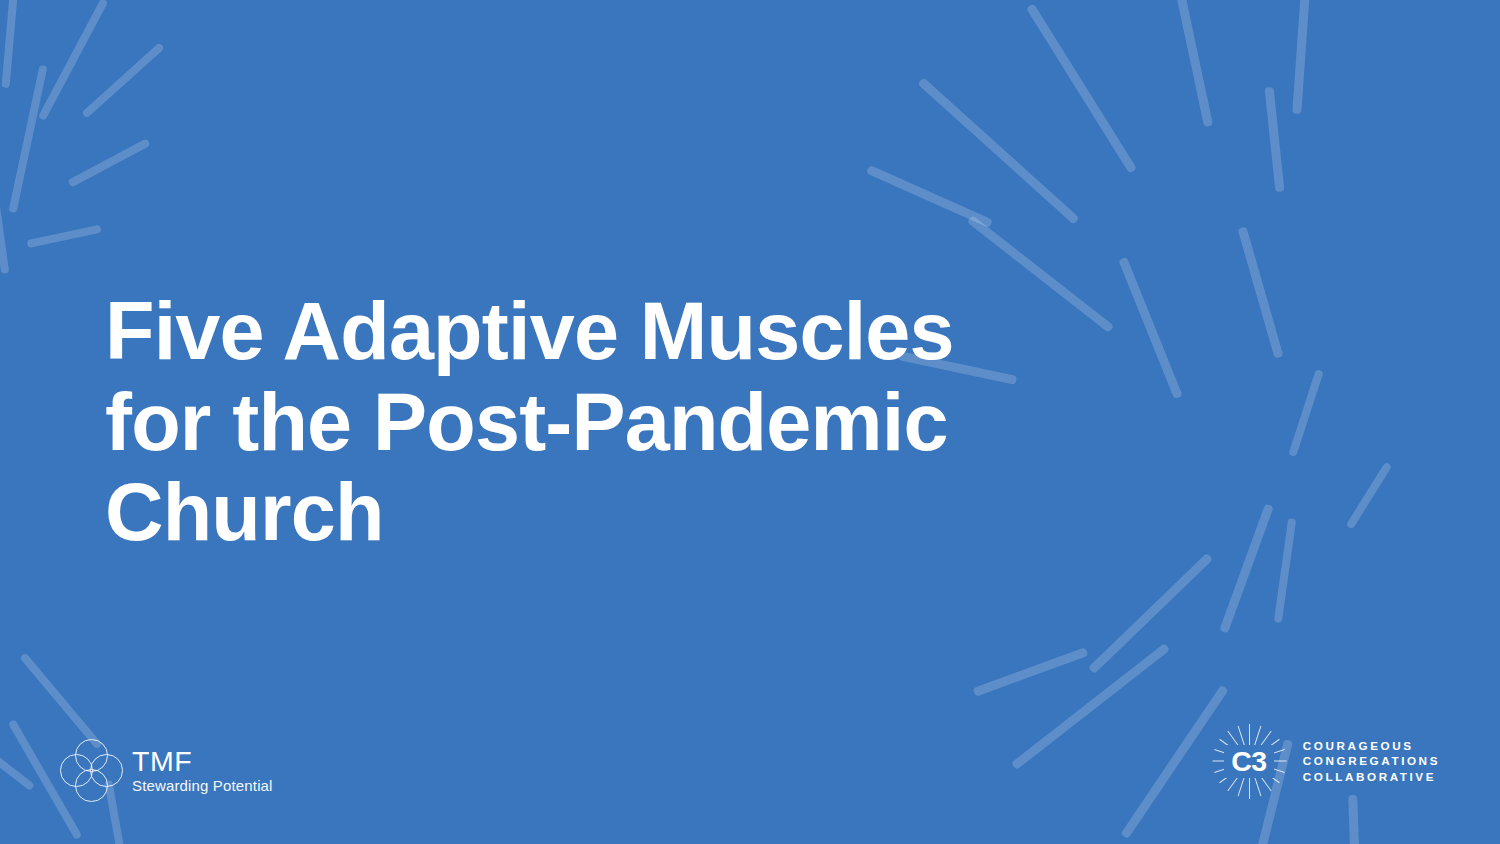Five Adaptive Muscles for the Post-Pandemic Church
TMF
Stewarding Potential
C3
Courageous Congregations Collaborative